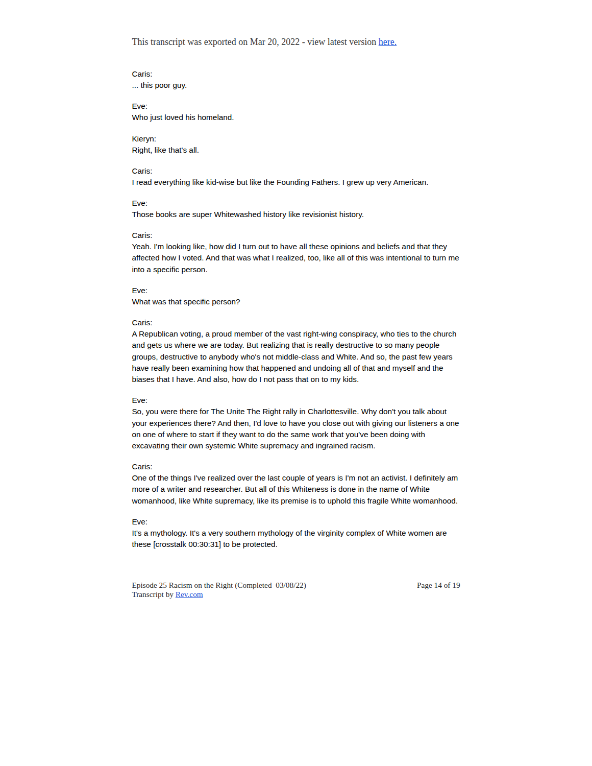This transcript was exported on Mar 20, 2022 - view latest version here.
Caris:
... this poor guy.
Eve:
Who just loved his homeland.
Kieryn:
Right, like that's all.
Caris:
I read everything like kid-wise but like the Founding Fathers. I grew up very American.
Eve:
Those books are super Whitewashed history like revisionist history.
Caris:
Yeah. I'm looking like, how did I turn out to have all these opinions and beliefs and that they affected how I voted. And that was what I realized, too, like all of this was intentional to turn me into a specific person.
Eve:
What was that specific person?
Caris:
A Republican voting, a proud member of the vast right-wing conspiracy, who ties to the church and gets us where we are today. But realizing that is really destructive to so many people groups, destructive to anybody who's not middle-class and White. And so, the past few years have really been examining how that happened and undoing all of that and myself and the biases that I have. And also, how do I not pass that on to my kids.
Eve:
So, you were there for The Unite The Right rally in Charlottesville. Why don't you talk about your experiences there? And then, I'd love to have you close out with giving our listeners a one on one of where to start if they want to do the same work that you've been doing with excavating their own systemic White supremacy and ingrained racism.
Caris:
One of the things I've realized over the last couple of years is I'm not an activist. I definitely am more of a writer and researcher. But all of this Whiteness is done in the name of White womanhood, like White supremacy, like its premise is to uphold this fragile White womanhood.
Eve:
It's a mythology. It's a very southern mythology of the virginity complex of White women are these [crosstalk 00:30:31] to be protected.
Episode 25 Racism on the Right (Completed 03/08/22)
Transcript by Rev.com
Page 14 of 19